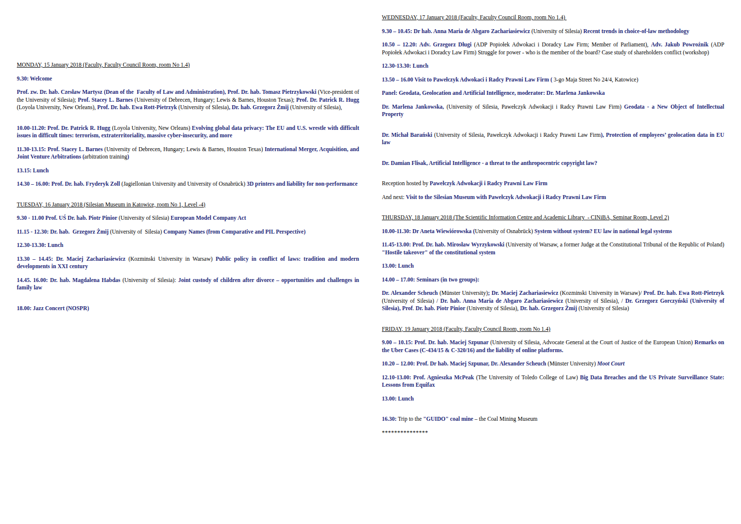MONDAY, 15 January 2018 (Faculty, Faculty Council Room, room No 1.4)
9.30: Welcome
Prof. zw. Dr. hab. Czesław Martysz (Dean of the Faculty of Law and Administration), Prof. Dr. hab. Tomasz Pietrzykowski (Vice-president of the University of Silesia); Prof. Stacey L. Barnes (University of Debrecen, Hungary; Lewis & Barnes, Houston Texas); Prof. Dr. Patrick R. Hugg (Loyola University, New Orleans), Prof. Dr. hab. Ewa Rott-Pietrzyk (University of Silesia), Dr. hab. Grzegorz Żmij (University of Silesia),
10.00-11.20: Prof. Dr. Patrick R. Hugg (Loyola University, New Orleans) Evolving global data privacy: The EU and U.S. wrestle with difficult issues in difficult times: terrorism, extraterritoriality, massive cyber-insecurity, and more
11.30-13.15: Prof. Stacey L. Barnes (University of Debrecen, Hungary; Lewis & Barnes, Houston Texas) International Merger, Acquisition, and Joint Venture Arbitrations (arbitration training)
13.15: Lunch
14.30 – 16.00: Prof. Dr. hab. Fryderyk Zoll (Jagiellonian University and University of Osnabrück) 3D printers and liability for non-performance
TUESDAY, 16 January 2018 (Silesian Museum in Katowice, room No 1, Level -4)
9.30 - 11.00 Prof. UŚ Dr. hab. Piotr Pinior (University of Silesia) European Model Company Act
11.15 - 12.30: Dr. hab. Grzegorz Żmij (University of Silesia) Company Names (from Comparative and PIL Perspective)
12.30-13.30: Lunch
13.30 – 14.45: Dr. Maciej Zachariasiewicz (Kozminski University in Warsaw) Public policy in conflict of laws: tradition and modern developments in XXI century
14.45. 16.00: Dr. hab. Magdalena Habdas (University of Silesia): Joint custody of children after divorce – opportunities and challenges in family law
18.00: Jazz Concert (NOSPR)
WEDNESDAY, 17 January 2018 (Faculty, Faculty Council Room, room No 1.4)
9.30 – 10.45: Dr hab. Anna Maria de Abgaro Zachariasiewicz (University of Silesia) Recent trends in choice-of-law methodology
10.50 – 12.20: Adv. Grzegorz Długi (ADP Popiołek Adwokaci i Doradcy Law Firm; Member of Parliament), Adv. Jakub Powroźnik (ADP Popiołek Adwokaci i Doradcy Law Firm) Struggle for power - who is the member of the board? Case study of shareholders conflict (workshop)
12.30-13.30: Lunch
13.50 – 16.00 Visit to Pawełczyk Adwokaci i Radcy Prawni Law Firm ( 3-go Maja Street No 24/4, Katowice)
Panel: Geodata, Geolocation and Artificial Intelligence, moderator: Dr. Marlena Jankowska
Dr. Marlena Jankowska, (University of Silesia, Pawełczyk Adwokacji i Radcy Prawni Law Firm) Geodata - a New Object of Intellectual Property
Dr. Michał Barański (University of Silesia, Pawełczyk Adwokacji i Radcy Prawni Law Firm), Protection of employees’ geolocation data in EU law
Dr. Damian Flisak, Artificial Intelligence - a threat to the anthropocentric copyright law?
Reception hosted by Pawełczyk Adwokacji i Radcy Prawni Law Firm
And next: Visit to the Silesian Museum with Pawełczyk Adwokacji i Radcy Prawni Law Firm
THURSDAY, 18 January 2018 (The Scientific Information Centre and Academic Library - CINiBA, Seminar Room, Level 2)
10.00-11.30: Dr Aneta Wiewiórowska (University of Osnabrück) System without system? EU law in national legal systems
11.45-13.00: Prof. Dr. hab. Mirosław Wyrzykowski (University of Warsaw, a former Judge at the Constitutional Tribunal of the Republic of Poland) "Hostile takeover" of the constitutional system
13.00: Lunch
14.00 – 17.00: Seminars (in two groups):
Dr. Alexander Scheuch (Münster University); Dr. Maciej Zachariasiewicz (Kozminski University in Warsaw)/ Prof. Dr. hab. Ewa Rott-Pietrzyk (University of Silesia) / Dr. hab. Anna Maria de Abgaro Zachariasiewicz (University of Silesia), / Dr. Grzegorz Gorczyński (University of Silesia), Prof. Dr. hab. Piotr Pinior (University of Silesia), Dr. hab. Grzegorz Żmij (University of Silesia)
FRIDAY, 19 January 2018 (Faculty, Faculty Council Room, room No 1.4)
9.00 – 10.15: Prof. Dr. hab. Maciej Szpunar (University of Silesia, Advocate General at the Court of Justice of the European Union) Remarks on the Uber Cases (C-434/15 & C-320/16) and the liability of online platforms.
10.20 – 12.00: Prof. Dr hab. Maciej Szpunar, Dr. Alexander Scheuch (Münster University) Moot Court
12.10-13.00: Prof. Agnieszka McPeak (The University of Toledo College of Law) Big Data Breaches and the US Private Surveillance State: Lessons from Equifax
13.00: Lunch
16.30: Trip to the "GUIDO" coal mine – the Coal Mining Museum
***************